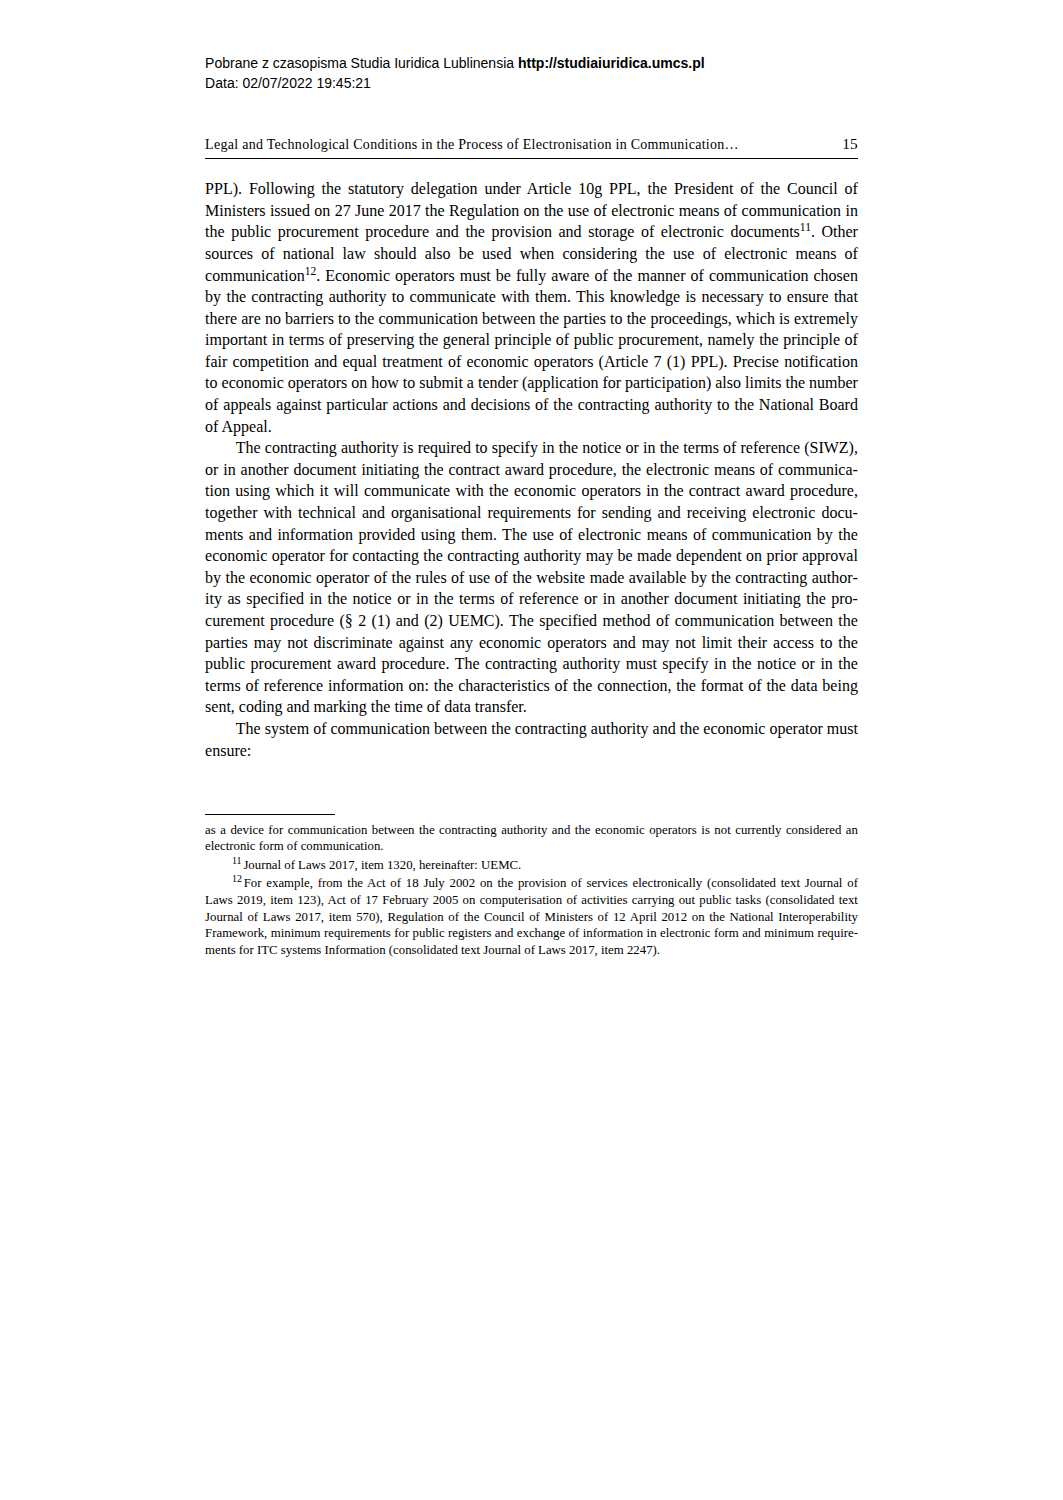Pobrane z czasopisma Studia Iuridica Lublinensia http://studiaiuridica.umcs.pl
Data: 02/07/2022 19:45:21
Legal and Technological Conditions in the Process of Electronisation in Communication… 15
PPL). Following the statutory delegation under Article 10g PPL, the President of the Council of Ministers issued on 27 June 2017 the Regulation on the use of electronic means of communication in the public procurement procedure and the provision and storage of electronic documents11. Other sources of national law should also be used when considering the use of electronic means of communication12. Economic operators must be fully aware of the manner of communication chosen by the contracting authority to communicate with them. This knowledge is necessary to ensure that there are no barriers to the communication between the parties to the proceedings, which is extremely important in terms of preserving the general principle of public procurement, namely the principle of fair competition and equal treatment of economic operators (Article 7 (1) PPL). Precise notification to economic operators on how to submit a tender (application for participation) also limits the number of appeals against particular actions and decisions of the contracting authority to the National Board of Appeal.
The contracting authority is required to specify in the notice or in the terms of reference (SIWZ), or in another document initiating the contract award procedure, the electronic means of communication using which it will communicate with the economic operators in the contract award procedure, together with technical and organisational requirements for sending and receiving electronic documents and information provided using them. The use of electronic means of communication by the economic operator for contacting the contracting authority may be made dependent on prior approval by the economic operator of the rules of use of the website made available by the contracting authority as specified in the notice or in the terms of reference or in another document initiating the procurement procedure (§ 2 (1) and (2) UEMC). The specified method of communication between the parties may not discriminate against any economic operators and may not limit their access to the public procurement award procedure. The contracting authority must specify in the notice or in the terms of reference information on: the characteristics of the connection, the format of the data being sent, coding and marking the time of data transfer.
The system of communication between the contracting authority and the economic operator must ensure:
as a device for communication between the contracting authority and the economic operators is not currently considered an electronic form of communication.
11Journal of Laws 2017, item 1320, hereinafter: UEMC.
12For example, from the Act of 18 July 2002 on the provision of services electronically (consolidated text Journal of Laws 2019, item 123), Act of 17 February 2005 on computerisation of activities carrying out public tasks (consolidated text Journal of Laws 2017, item 570), Regulation of the Council of Ministers of 12 April 2012 on the National Interoperability Framework, minimum requirements for public registers and exchange of information in electronic form and minimum requirements for ITC systems Information (consolidated text Journal of Laws 2017, item 2247).